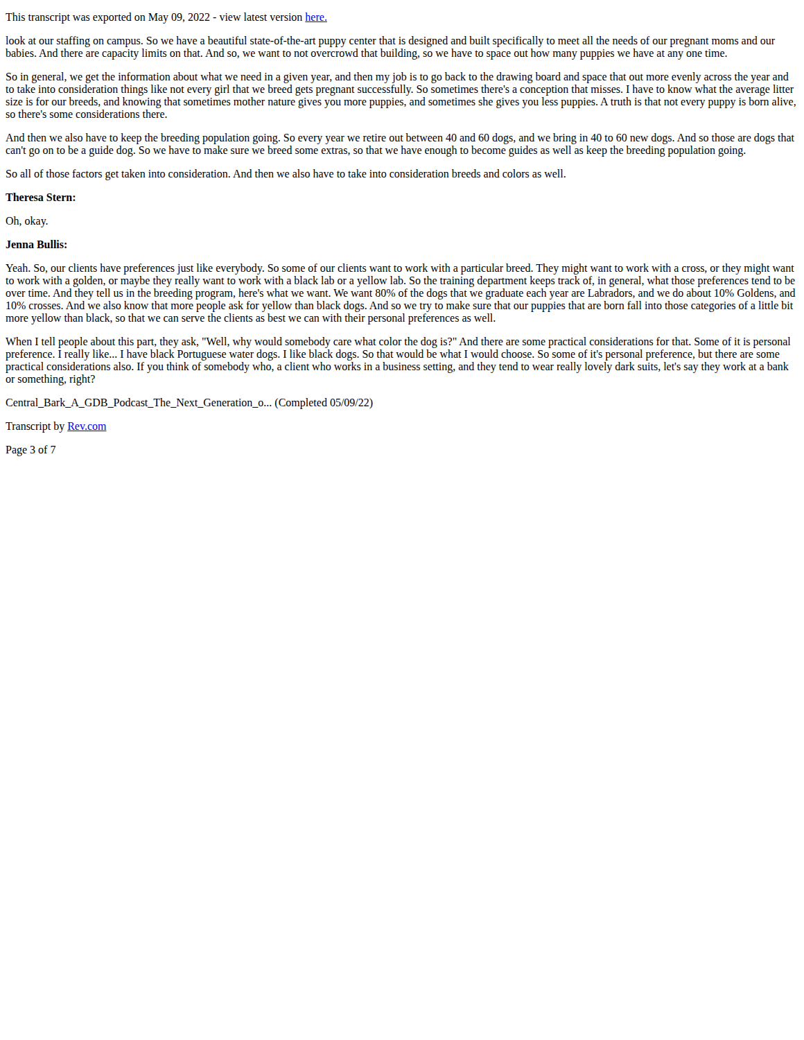This transcript was exported on May 09, 2022 - view latest version here.
look at our staffing on campus. So we have a beautiful state-of-the-art puppy center that is designed and built specifically to meet all the needs of our pregnant moms and our babies. And there are capacity limits on that. And so, we want to not overcrowd that building, so we have to space out how many puppies we have at any one time.
So in general, we get the information about what we need in a given year, and then my job is to go back to the drawing board and space that out more evenly across the year and to take into consideration things like not every girl that we breed gets pregnant successfully. So sometimes there's a conception that misses. I have to know what the average litter size is for our breeds, and knowing that sometimes mother nature gives you more puppies, and sometimes she gives you less puppies. A truth is that not every puppy is born alive, so there's some considerations there.
And then we also have to keep the breeding population going. So every year we retire out between 40 and 60 dogs, and we bring in 40 to 60 new dogs. And so those are dogs that can't go on to be a guide dog. So we have to make sure we breed some extras, so that we have enough to become guides as well as keep the breeding population going.
So all of those factors get taken into consideration. And then we also have to take into consideration breeds and colors as well.
Theresa Stern:
Oh, okay.
Jenna Bullis:
Yeah. So, our clients have preferences just like everybody. So some of our clients want to work with a particular breed. They might want to work with a cross, or they might want to work with a golden, or maybe they really want to work with a black lab or a yellow lab. So the training department keeps track of, in general, what those preferences tend to be over time. And they tell us in the breeding program, here's what we want. We want 80% of the dogs that we graduate each year are Labradors, and we do about 10% Goldens, and 10% crosses. And we also know that more people ask for yellow than black dogs. And so we try to make sure that our puppies that are born fall into those categories of a little bit more yellow than black, so that we can serve the clients as best we can with their personal preferences as well.
When I tell people about this part, they ask, "Well, why would somebody care what color the dog is?" And there are some practical considerations for that. Some of it is personal preference. I really like... I have black Portuguese water dogs. I like black dogs. So that would be what I would choose. So some of it's personal preference, but there are some practical considerations also. If you think of somebody who, a client who works in a business setting, and they tend to wear really lovely dark suits, let's say they work at a bank or something, right?
Central_Bark_A_GDB_Podcast_The_Next_Generation_o... (Completed 05/09/22)
Transcript by Rev.com
Page 3 of 7